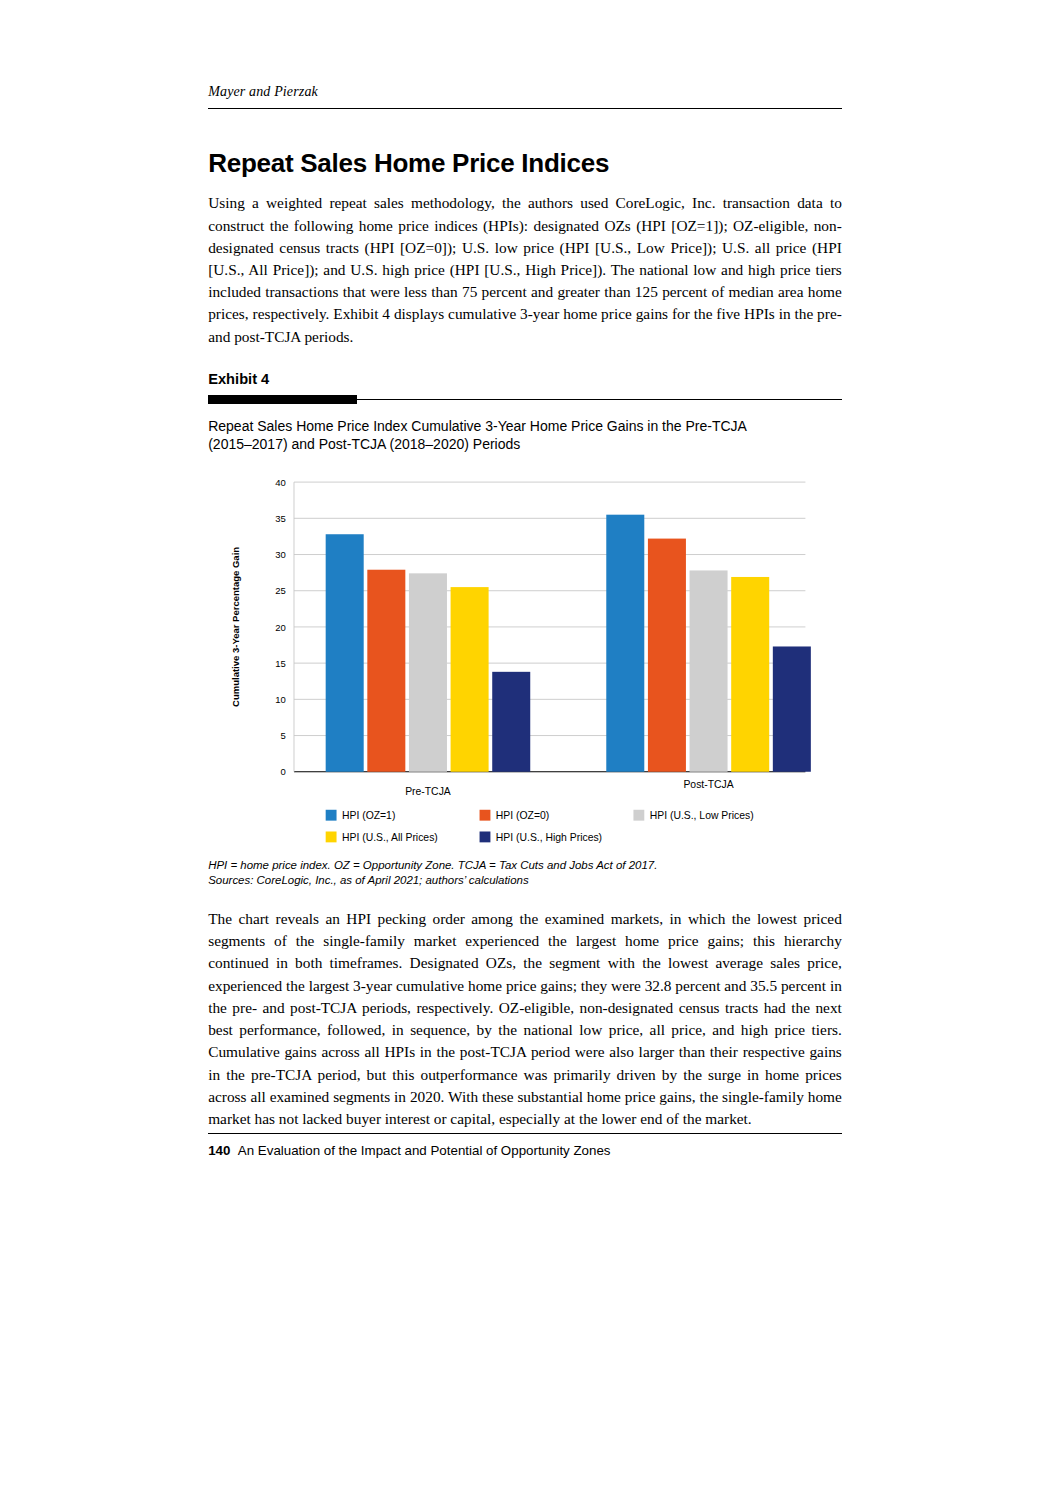Mayer and Pierzak
Repeat Sales Home Price Indices
Using a weighted repeat sales methodology, the authors used CoreLogic, Inc. transaction data to construct the following home price indices (HPIs): designated OZs (HPI [OZ=1]); OZ-eligible, non-designated census tracts (HPI [OZ=0]); U.S. low price (HPI [U.S., Low Price]); U.S. all price (HPI [U.S., All Price]); and U.S. high price (HPI [U.S., High Price]). The national low and high price tiers included transactions that were less than 75 percent and greater than 125 percent of median area home prices, respectively. Exhibit 4 displays cumulative 3-year home price gains for the five HPIs in the pre- and post-TCJA periods.
Exhibit 4
Repeat Sales Home Price Index Cumulative 3-Year Home Price Gains in the Pre-TCJA
(2015–2017) and Post-TCJA (2018–2020) Periods
40 35 30 25 20 15 10 5 0 Cumulative 3-Year Percentage Gain Pre-TCJA Post-TCJA HPI (OZ=1) HPI (OZ=0) HPI (U.S., Low Prices) HPI (U.S., All Prices) HPI (U.S., High Prices)
HPI = home price index. OZ = Opportunity Zone. TCJA = Tax Cuts and Jobs Act of 2017.
Sources: CoreLogic, Inc., as of April 2021; authors’ calculations
The chart reveals an HPI pecking order among the examined markets, in which the lowest priced segments of the single-family market experienced the largest home price gains; this hierarchy continued in both timeframes. Designated OZs, the segment with the lowest average sales price, experienced the largest 3-year cumulative home price gains; they were 32.8 percent and 35.5 percent in the pre- and post-TCJA periods, respectively. OZ-eligible, non-designated census tracts had the next best performance, followed, in sequence, by the national low price, all price, and high price tiers. Cumulative gains across all HPIs in the post-TCJA period were also larger than their respective gains in the pre-TCJA period, but this outperformance was primarily driven by the surge in home prices across all examined segments in 2020. With these substantial home price gains, the single-family home market has not lacked buyer interest or capital, especially at the lower end of the market.
140 An Evaluation of the Impact and Potential of Opportunity Zones